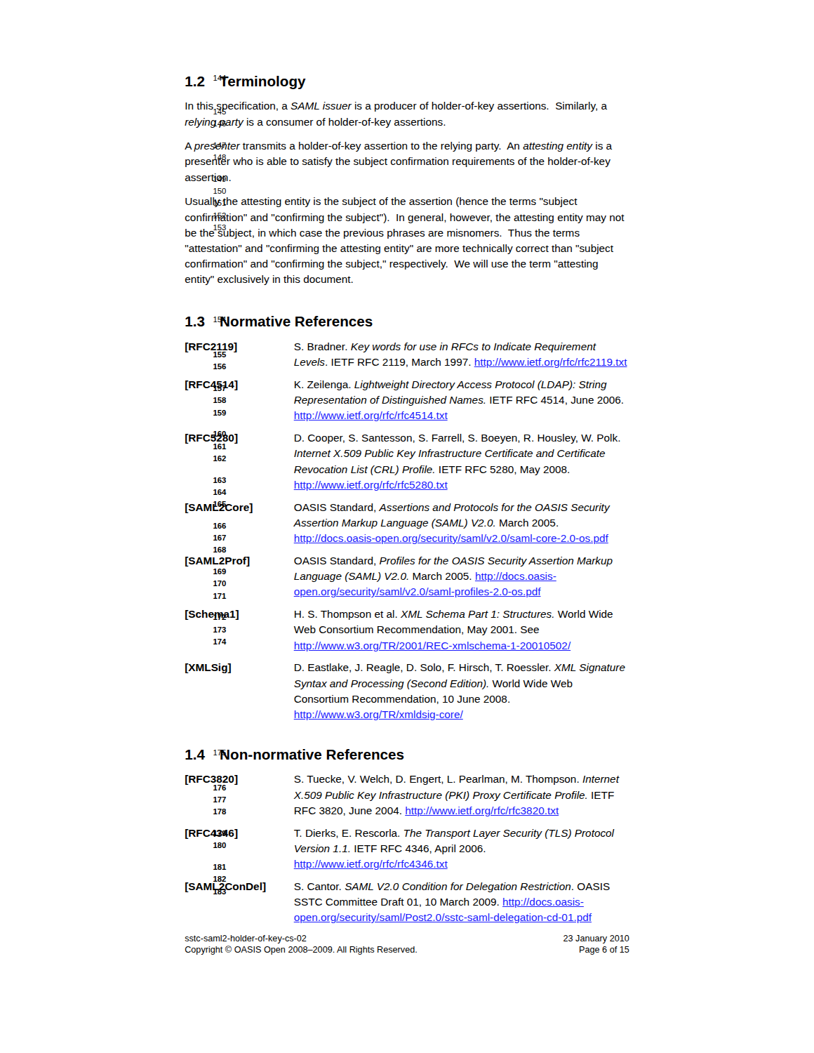144
1.2 Terminology
145
146
In this specification, a SAML issuer is a producer of holder-of-key assertions. Similarly, a relying party is a consumer of holder-of-key assertions.
147
148
A presenter transmits a holder-of-key assertion to the relying party. An attesting entity is a presenter who is able to satisfy the subject confirmation requirements of the holder-of-key assertion.
149
150
151
152
153
Usually the attesting entity is the subject of the assertion (hence the terms "subject confirmation" and "confirming the subject"). In general, however, the attesting entity may not be the subject, in which case the previous phrases are misnomers. Thus the terms "attestation" and "confirming the attesting entity" are more technically correct than "subject confirmation" and "confirming the subject," respectively. We will use the term "attesting entity" exclusively in this document.
154
1.3 Normative References
| 155 156 [RFC2119] | S. Bradner. Key words for use in RFCs to Indicate Requirement Levels . IETF RFC 2119, March 1997. http://www.ietf.org/rfc/rfc2119.txt |
| 157 158 159 [RFC4514] | K. Zeilenga. Lightweight Directory Access Protocol (LDAP): String Representation of Distinguished Names. IETF RFC 4514, June 2006. http://www.ietf.org/rfc/rfc4514.txt |
| 160 161 162 [RFC5280] | D. Cooper, S. Santesson, S. Farrell, S. Boeyen, R. Housley, W. Polk. Internet X.509 Public Key Infrastructure Certificate and Certificate Revocation List (CRL) Profile. IETF RFC 5280, May 2008. http://www.ietf.org/rfc/rfc5280.txt |
| 163 164 165 [SAML2Core] | OASIS Standard, Assertions and Protocols for the OASIS Security Assertion Markup Language (SAML) V2.0. March 2005. http://docs.oasis-open.org/security/saml/v2.0/saml-core-2.0-os.pdf |
| 166 167 168 [SAML2Prof] | OASIS Standard, Profiles for the OASIS Security Assertion Markup Language (SAML) V2.0. March 2005. http://docs.oasis-open.org/security/saml/v2.0/saml-profiles-2.0-os.pdf |
| 169 170 171 [Schema1] | H. S. Thompson et al. XML Schema Part 1: Structures. World Wide Web Consortium Recommendation, May 2001. See http://www.w3.org/TR/2001/REC-xmlschema-1-20010502/ |
| 172 173 174 [XMLSig] | D. Eastlake, J. Reagle, D. Solo, F. Hirsch, T. Roessler. XML Signature Syntax and Processing (Second Edition). World Wide Web Consortium Recommendation, 10 June 2008. http://www.w3.org/TR/xmldsig-core/ |
175
1.4 Non-normative References
| 176 177 178 [RFC3820] | S. Tuecke, V. Welch, D. Engert, L. Pearlman, M. Thompson. Internet X.509 Public Key Infrastructure (PKI) Proxy Certificate Profile. IETF RFC 3820, June 2004. http://www.ietf.org/rfc/rfc3820.txt |
| 179 180 [RFC4346] | T. Dierks, E. Rescorla. The Transport Layer Security (TLS) Protocol Version 1.1. IETF RFC 4346, April 2006. http://www.ietf.org/rfc/rfc4346.txt |
| 181 182 183 [SAML2ConDel] | S. Cantor. SAML V2.0 Condition for Delegation Restriction . OASIS SSTC Committee Draft 01, 10 March 2009. http://docs.oasis-open.org/security/saml/Post2.0/sstc-saml-delegation-cd-01.pdf |
sstc-saml2-holder-of-key-cs-02
Copyright © OASIS Open 2008–2009. All Rights Reserved.
23 January 2010
Page 6 of 15